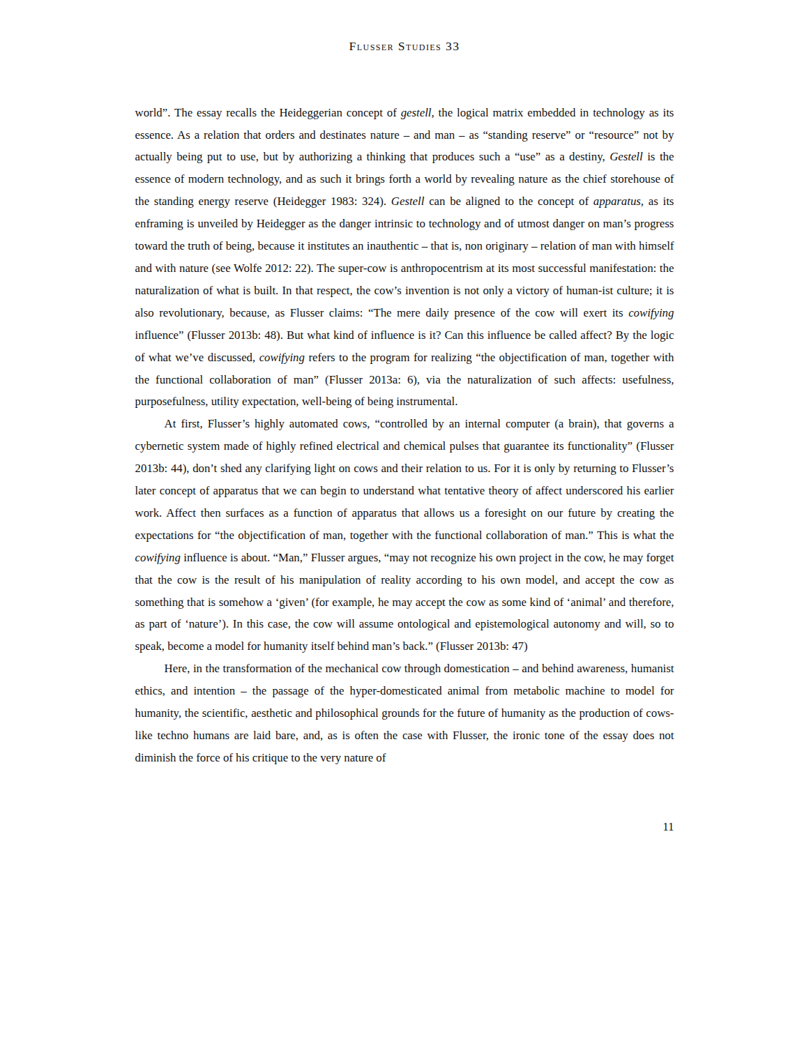Flusser Studies 33
world”. The essay recalls the Heideggerian concept of gestell, the logical matrix embedded in technology as its essence. As a relation that orders and destinates nature – and man – as “standing reserve” or “resource” not by actually being put to use, but by authorizing a thinking that produces such a “use” as a destiny, Gestell is the essence of modern technology, and as such it brings forth a world by revealing nature as the chief storehouse of the standing energy reserve (Heidegger 1983: 324). Gestell can be aligned to the concept of apparatus, as its enframing is unveiled by Heidegger as the danger intrinsic to technology and of utmost danger on man’s progress toward the truth of being, because it institutes an inauthentic – that is, non originary – relation of man with himself and with nature (see Wolfe 2012: 22). The super-cow is anthropocentrism at its most successful manifestation: the naturalization of what is built. In that respect, the cow’s invention is not only a victory of human-ist culture; it is also revolutionary, because, as Flusser claims: “The mere daily presence of the cow will exert its cowifying influence” (Flusser 2013b: 48). But what kind of influence is it? Can this influence be called affect? By the logic of what we’ve discussed, cowifying refers to the program for realizing “the objectification of man, together with the functional collaboration of man” (Flusser 2013a: 6), via the naturalization of such affects: usefulness, purposefulness, utility expectation, well-being of being instrumental.
At first, Flusser’s highly automated cows, “controlled by an internal computer (a brain), that governs a cybernetic system made of highly refined electrical and chemical pulses that guarantee its functionality” (Flusser 2013b: 44), don’t shed any clarifying light on cows and their relation to us. For it is only by returning to Flusser’s later concept of apparatus that we can begin to understand what tentative theory of affect underscored his earlier work. Affect then surfaces as a function of apparatus that allows us a foresight on our future by creating the expectations for “the objectification of man, together with the functional collaboration of man.” This is what the cowifying influence is about. “Man,” Flusser argues, “may not recognize his own project in the cow, he may forget that the cow is the result of his manipulation of reality according to his own model, and accept the cow as something that is somehow a ‘given’ (for example, he may accept the cow as some kind of ‘animal’ and therefore, as part of ‘nature’). In this case, the cow will assume ontological and epistemological autonomy and will, so to speak, become a model for humanity itself behind man’s back.” (Flusser 2013b: 47)
Here, in the transformation of the mechanical cow through domestication – and behind awareness, humanist ethics, and intention – the passage of the hyper-domesticated animal from metabolic machine to model for humanity, the scientific, aesthetic and philosophical grounds for the future of humanity as the production of cows-like techno humans are laid bare, and, as is often the case with Flusser, the ironic tone of the essay does not diminish the force of his critique to the very nature of
11